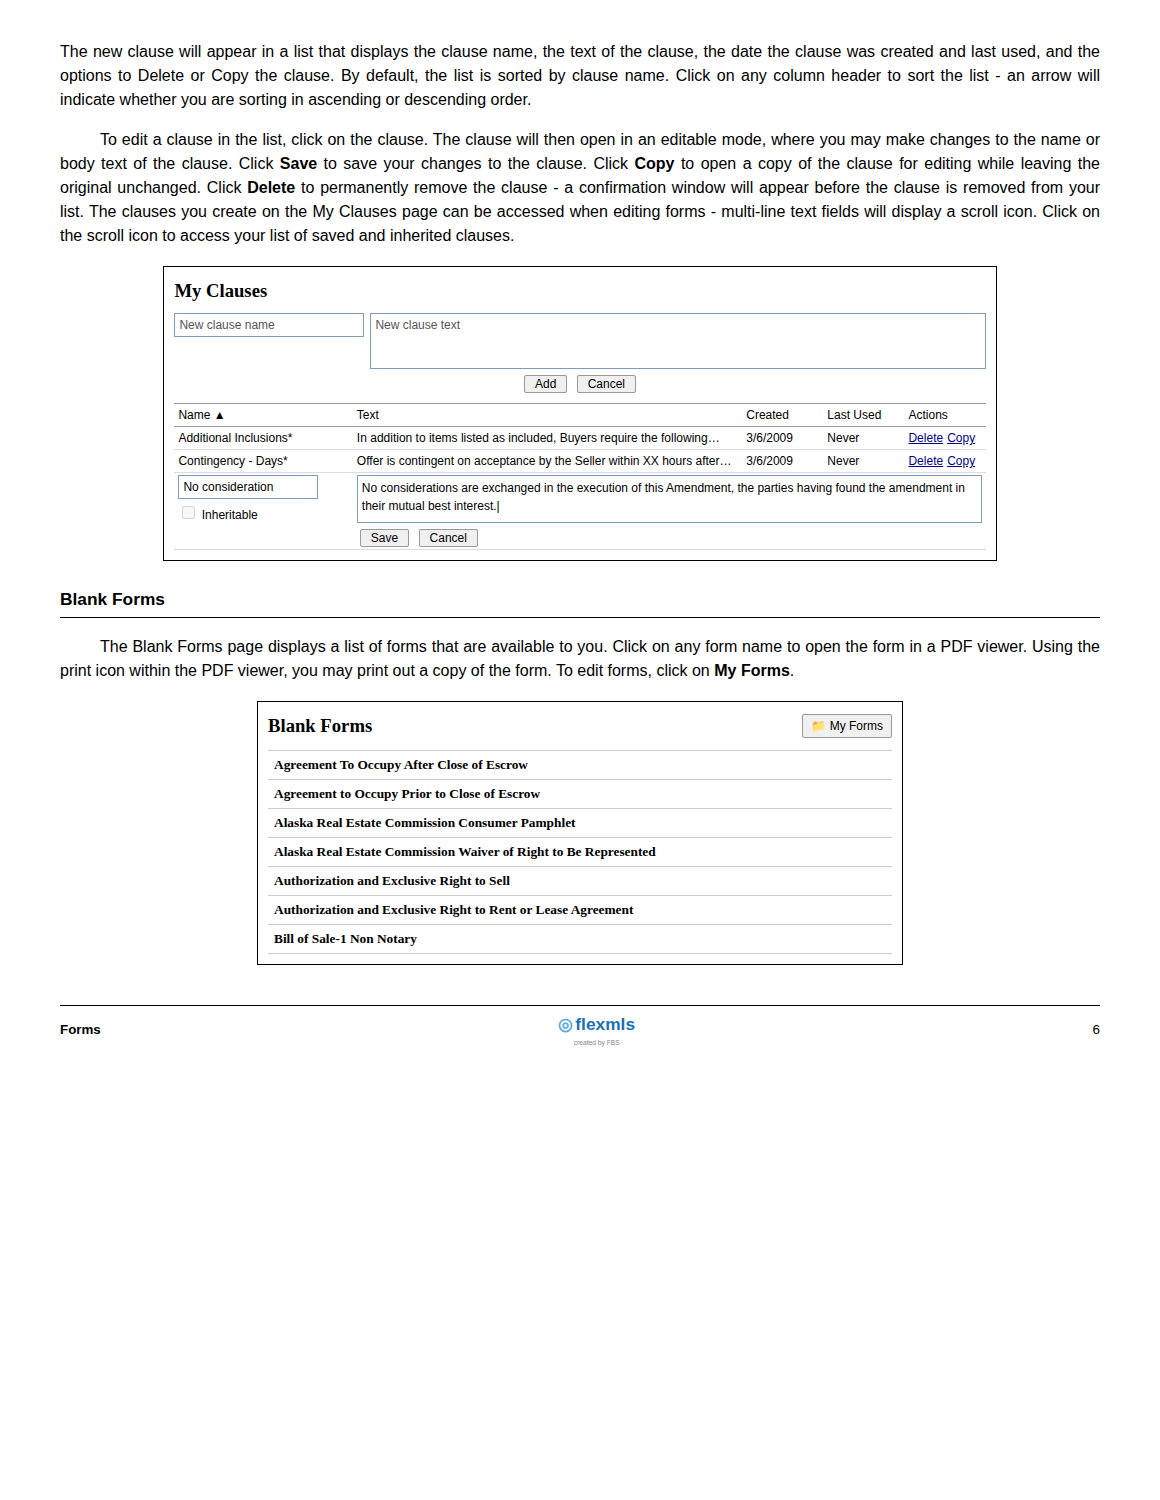The new clause will appear in a list that displays the clause name, the text of the clause, the date the clause was created and last used, and the options to Delete or Copy the clause. By default, the list is sorted by clause name. Click on any column header to sort the list - an arrow will indicate whether you are sorting in ascending or descending order.
To edit a clause in the list, click on the clause. The clause will then open in an editable mode, where you may make changes to the name or body text of the clause. Click Save to save your changes to the clause. Click Copy to open a copy of the clause for editing while leaving the original unchanged. Click Delete to permanently remove the clause - a confirmation window will appear before the clause is removed from your list. The clauses you create on the My Clauses page can be accessed when editing forms - multi-line text fields will display a scroll icon. Click on the scroll icon to access your list of saved and inherited clauses.
My Clauses
New clause name
New clause text
Add Cancel
| Name ▲ | Text | Created | Last Used | Actions |
| --- | --- | --- | --- | --- |
| Additional Inclusions* | In addition to items listed as included, Buyers require the following… | 3/6/2009 | Never | Delete Copy |
| Contingency - Days* | Offer is contingent on acceptance by the Seller within XX hours after… | 3/6/2009 | Never | Delete Copy |
| No consideration Inheritable | No considerations are exchanged in the execution of this Amendment, the parties having found the amendment in their mutual best interest./ Save Cancel |
Blank Forms
The Blank Forms page displays a list of forms that are available to you. Click on any form name to open the form in a PDF viewer. Using the print icon within the PDF viewer, you may print out a copy of the form. To edit forms, click on My Forms.
Blank Forms
📁 My Forms
Agreement To Occupy After Close of Escrow
Agreement to Occupy Prior to Close of Escrow
Alaska Real Estate Commission Consumer Pamphlet
Alaska Real Estate Commission Waiver of Right to Be Represented
Authorization and Exclusive Right to Sell
Authorization and Exclusive Right to Rent or Lease Agreement
Bill of Sale-1 Non Notary
Forms
◎flexmlscreated by FBS
6